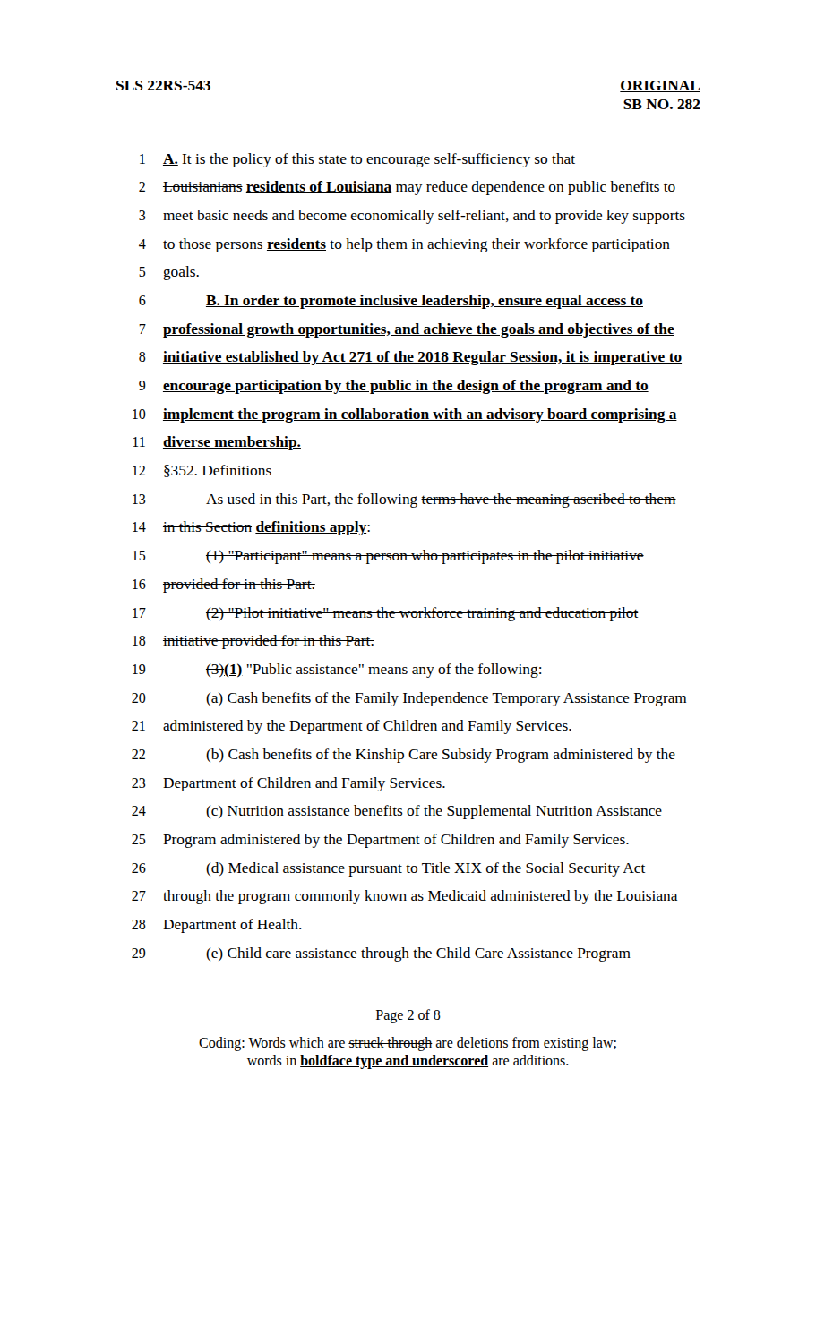SLS 22RS-543
ORIGINAL
SB NO. 282
A. It is the policy of this state to encourage self-sufficiency so that
Louisianians residents of Louisiana may reduce dependence on public benefits to
meet basic needs and become economically self-reliant, and to provide key supports
to those persons residents to help them in achieving their workforce participation
goals.
B. In order to promote inclusive leadership, ensure equal access to
professional growth opportunities, and achieve the goals and objectives of the
initiative established by Act 271 of the 2018 Regular Session, it is imperative to
encourage participation by the public in the design of the program and to
implement the program in collaboration with an advisory board comprising a
diverse membership.
§352. Definitions
As used in this Part, the following terms have the meaning ascribed to them
in this Section definitions apply:
(1) "Participant" means a person who participates in the pilot initiative
provided for in this Part.
(2) "Pilot initiative" means the workforce training and education pilot
initiative provided for in this Part.
(3)(1) "Public assistance" means any of the following:
(a) Cash benefits of the Family Independence Temporary Assistance Program
administered by the Department of Children and Family Services.
(b) Cash benefits of the Kinship Care Subsidy Program administered by the
Department of Children and Family Services.
(c) Nutrition assistance benefits of the Supplemental Nutrition Assistance
Program administered by the Department of Children and Family Services.
(d) Medical assistance pursuant to Title XIX of the Social Security Act
through the program commonly known as Medicaid administered by the Louisiana
Department of Health.
(e) Child care assistance through the Child Care Assistance Program
Page 2 of 8
Coding: Words which are struck through are deletions from existing law;
words in boldface type and underscored are additions.